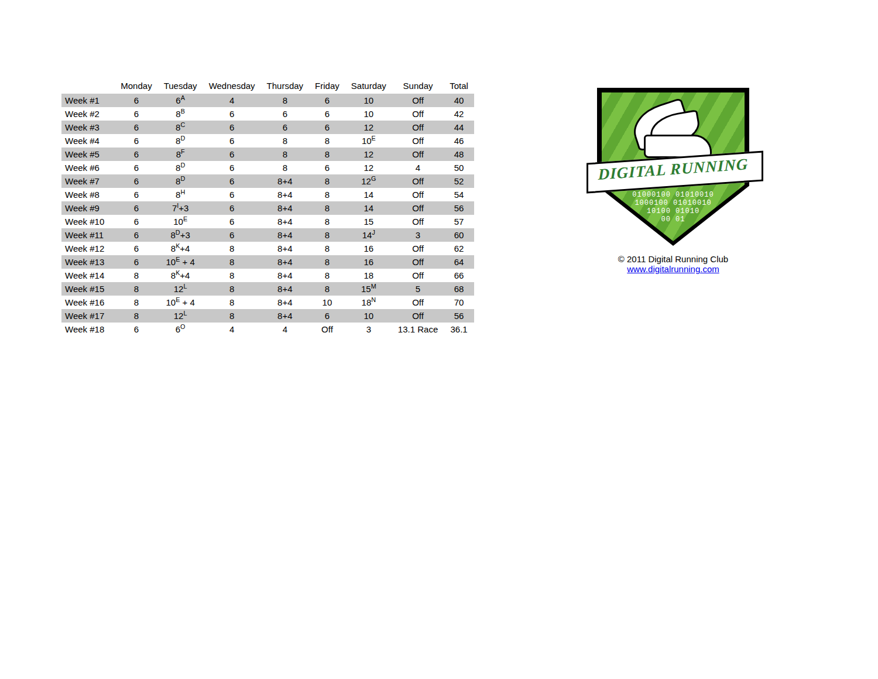| | Monday | Tuesday | Wednesday | Thursday | Friday | Saturday | Sunday | Total |
| --- | --- | --- | --- | --- | --- | --- | --- | --- |
| Week #1 | 6 | 6 A | 4 | 8 | 6 | 10 | Off | 40 |
| Week #2 | 6 | 8 B | 6 | 6 | 6 | 10 | Off | 42 |
| Week #3 | 6 | 8 C | 6 | 6 | 6 | 12 | Off | 44 |
| Week #4 | 6 | 8 D | 6 | 8 | 8 | 10 E | Off | 46 |
| Week #5 | 6 | 8 F | 6 | 8 | 8 | 12 | Off | 48 |
| Week #6 | 6 | 8 D | 6 | 8 | 6 | 12 | 4 | 50 |
| Week #7 | 6 | 8 D | 6 | 8+4 | 8 | 12 G | Off | 52 |
| Week #8 | 6 | 8 H | 6 | 8+4 | 8 | 14 | Off | 54 |
| Week #9 | 6 | 7 I +3 | 6 | 8+4 | 8 | 14 | Off | 56 |
| Week #10 | 6 | 10 E | 6 | 8+4 | 8 | 15 | Off | 57 |
| Week #11 | 6 | 8 D +3 | 6 | 8+4 | 8 | 14 J | 3 | 60 |
| Week #12 | 6 | 8 K +4 | 8 | 8+4 | 8 | 16 | Off | 62 |
| Week #13 | 6 | 10 E + 4 | 8 | 8+4 | 8 | 16 | Off | 64 |
| Week #14 | 8 | 8 K +4 | 8 | 8+4 | 8 | 18 | Off | 66 |
| Week #15 | 8 | 12 L | 8 | 8+4 | 8 | 15 M | 5 | 68 |
| Week #16 | 8 | 10 E + 4 | 8 | 8+4 | 10 | 18 N | Off | 70 |
| Week #17 | 8 | 12 L | 8 | 8+4 | 6 | 10 | Off | 56 |
| Week #18 | 6 | 6 O | 4 | 4 | Off | 3 | 13.1 Race | 36.1 |
DIGITAL RUNNING
01000100 01010010
1000100 01010010
10100 01010
00 01
© 2011 Digital Running Club
www.digitalrunning.com